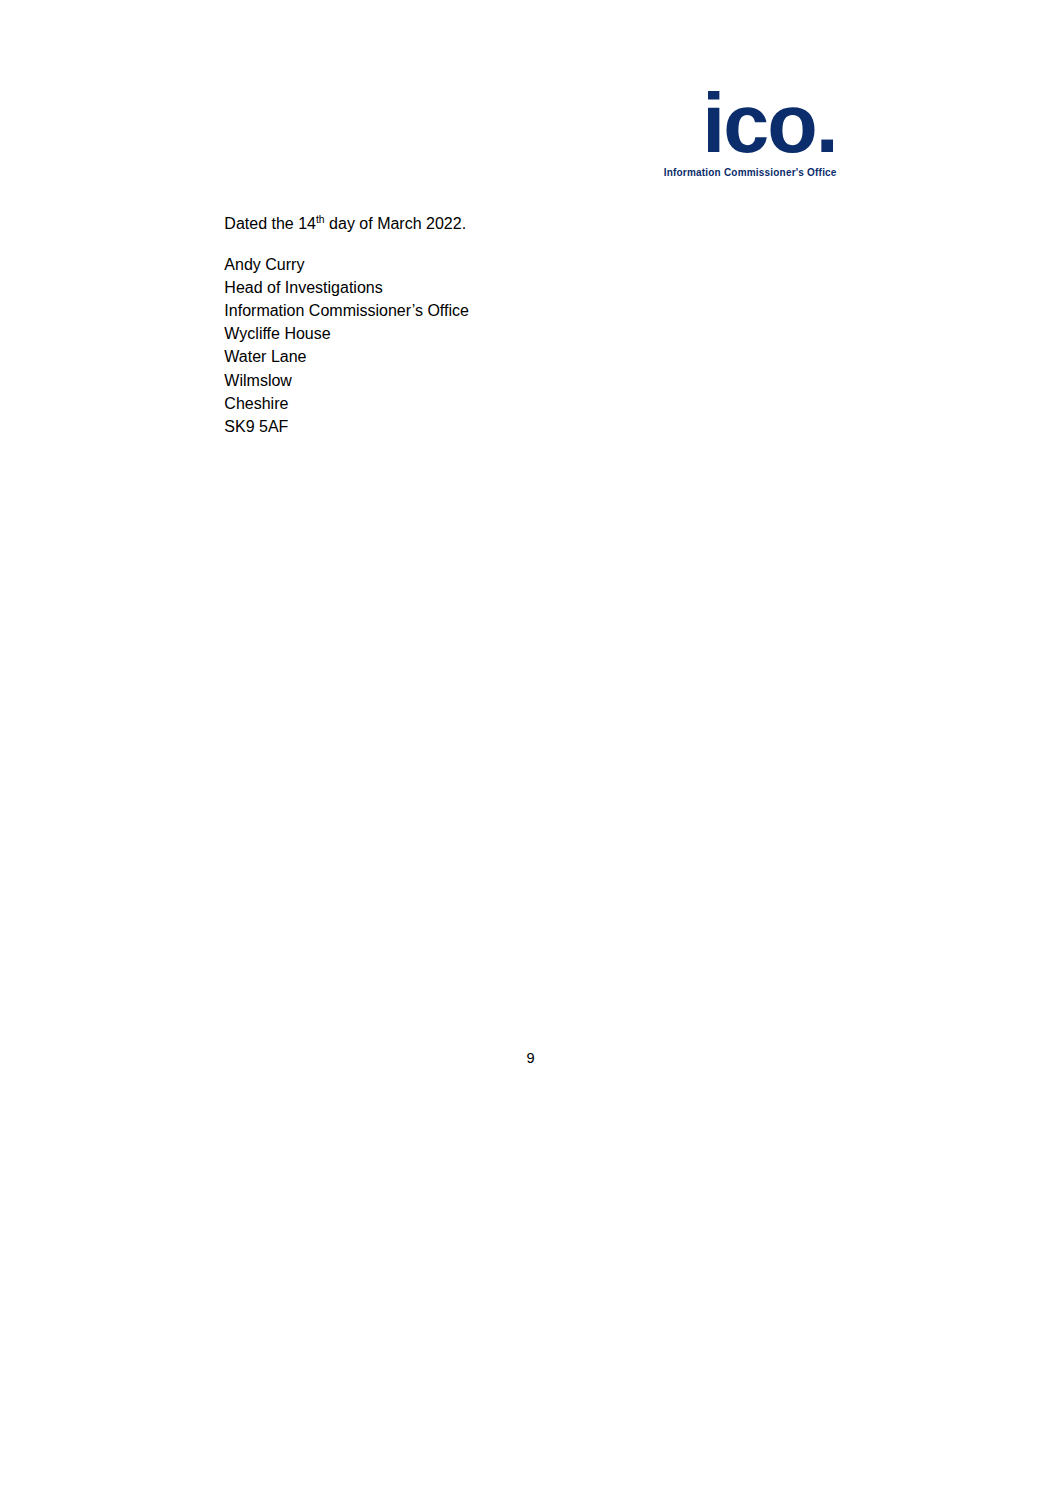ico.
Information Commissioner's Office
Dated the 14th day of March 2022.
Andy Curry
Head of Investigations
Information Commissioner’s Office
Wycliffe House
Water Lane
Wilmslow
Cheshire
SK9 5AF
9